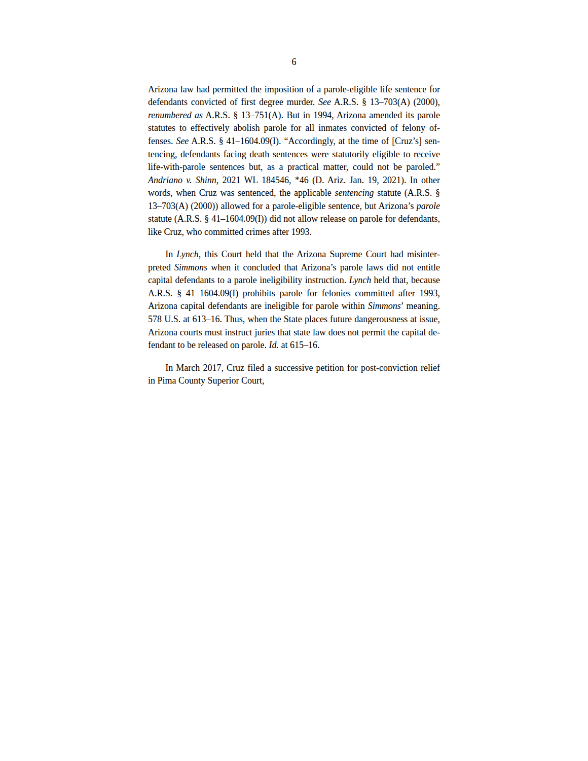6
Arizona law had permitted the imposition of a parole-eligible life sentence for defendants convicted of first degree murder. See A.R.S. § 13–703(A) (2000), renumbered as A.R.S. § 13–751(A). But in 1994, Arizona amended its parole statutes to effectively abolish parole for all inmates convicted of felony offenses. See A.R.S. § 41–1604.09(I). “Accordingly, at the time of [Cruz’s] sentencing, defendants facing death sentences were statutorily eligible to receive life-with-parole sentences but, as a practical matter, could not be paroled.” Andriano v. Shinn, 2021 WL 184546, *46 (D. Ariz. Jan. 19, 2021). In other words, when Cruz was sentenced, the applicable sentencing statute (A.R.S. § 13–703(A) (2000)) allowed for a parole-eligible sentence, but Arizona’s parole statute (A.R.S. § 41–1604.09(I)) did not allow release on parole for defendants, like Cruz, who committed crimes after 1993.
In Lynch, this Court held that the Arizona Supreme Court had misinterpreted Simmons when it concluded that Arizona’s parole laws did not entitle capital defendants to a parole ineligibility instruction. Lynch held that, because A.R.S. § 41–1604.09(I) prohibits parole for felonies committed after 1993, Arizona capital defendants are ineligible for parole within Simmons’ meaning. 578 U.S. at 613–16. Thus, when the State places future dangerousness at issue, Arizona courts must instruct juries that state law does not permit the capital defendant to be released on parole. Id. at 615–16.
In March 2017, Cruz filed a successive petition for post-conviction relief in Pima County Superior Court,